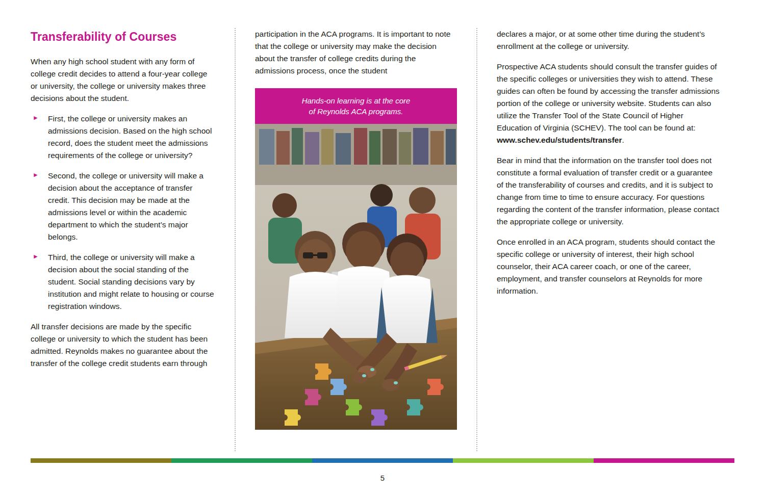Transferability of Courses
When any high school student with any form of college credit decides to attend a four-year college or university, the college or university makes three decisions about the student.
First, the college or university makes an admissions decision. Based on the high school record, does the student meet the admissions requirements of the college or university?
Second, the college or university will make a decision about the acceptance of transfer credit. This decision may be made at the admissions level or within the academic department to which the student’s major belongs.
Third, the college or university will make a decision about the social standing of the student. Social standing decisions vary by institution and might relate to housing or course registration windows.
All transfer decisions are made by the specific college or university to which the student has been admitted. Reynolds makes no guarantee about the transfer of the college credit students earn through
participation in the ACA programs. It is important to note that the college or university may make the decision about the transfer of college credits during the admissions process, once the student
Hands-on learning is at the core
of Reynolds ACA programs.
declares a major, or at some other time during the student’s enrollment at the college or university.
Prospective ACA students should consult the transfer guides of the specific colleges or universities they wish to attend. These guides can often be found by accessing the transfer admissions portion of the college or university website. Students can also utilize the Transfer Tool of the State Council of Higher Education of Virginia (SCHEV). The tool can be found at: www.schev.edu/students/transfer.
Bear in mind that the information on the transfer tool does not constitute a formal evaluation of transfer credit or a guarantee of the transferability of courses and credits, and it is subject to change from time to time to ensure accuracy. For questions regarding the content of the transfer information, please contact the appropriate college or university.
Once enrolled in an ACA program, students should contact the specific college or university of interest, their high school counselor, their ACA career coach, or one of the career, employment, and transfer counselors at Reynolds for more information.
5